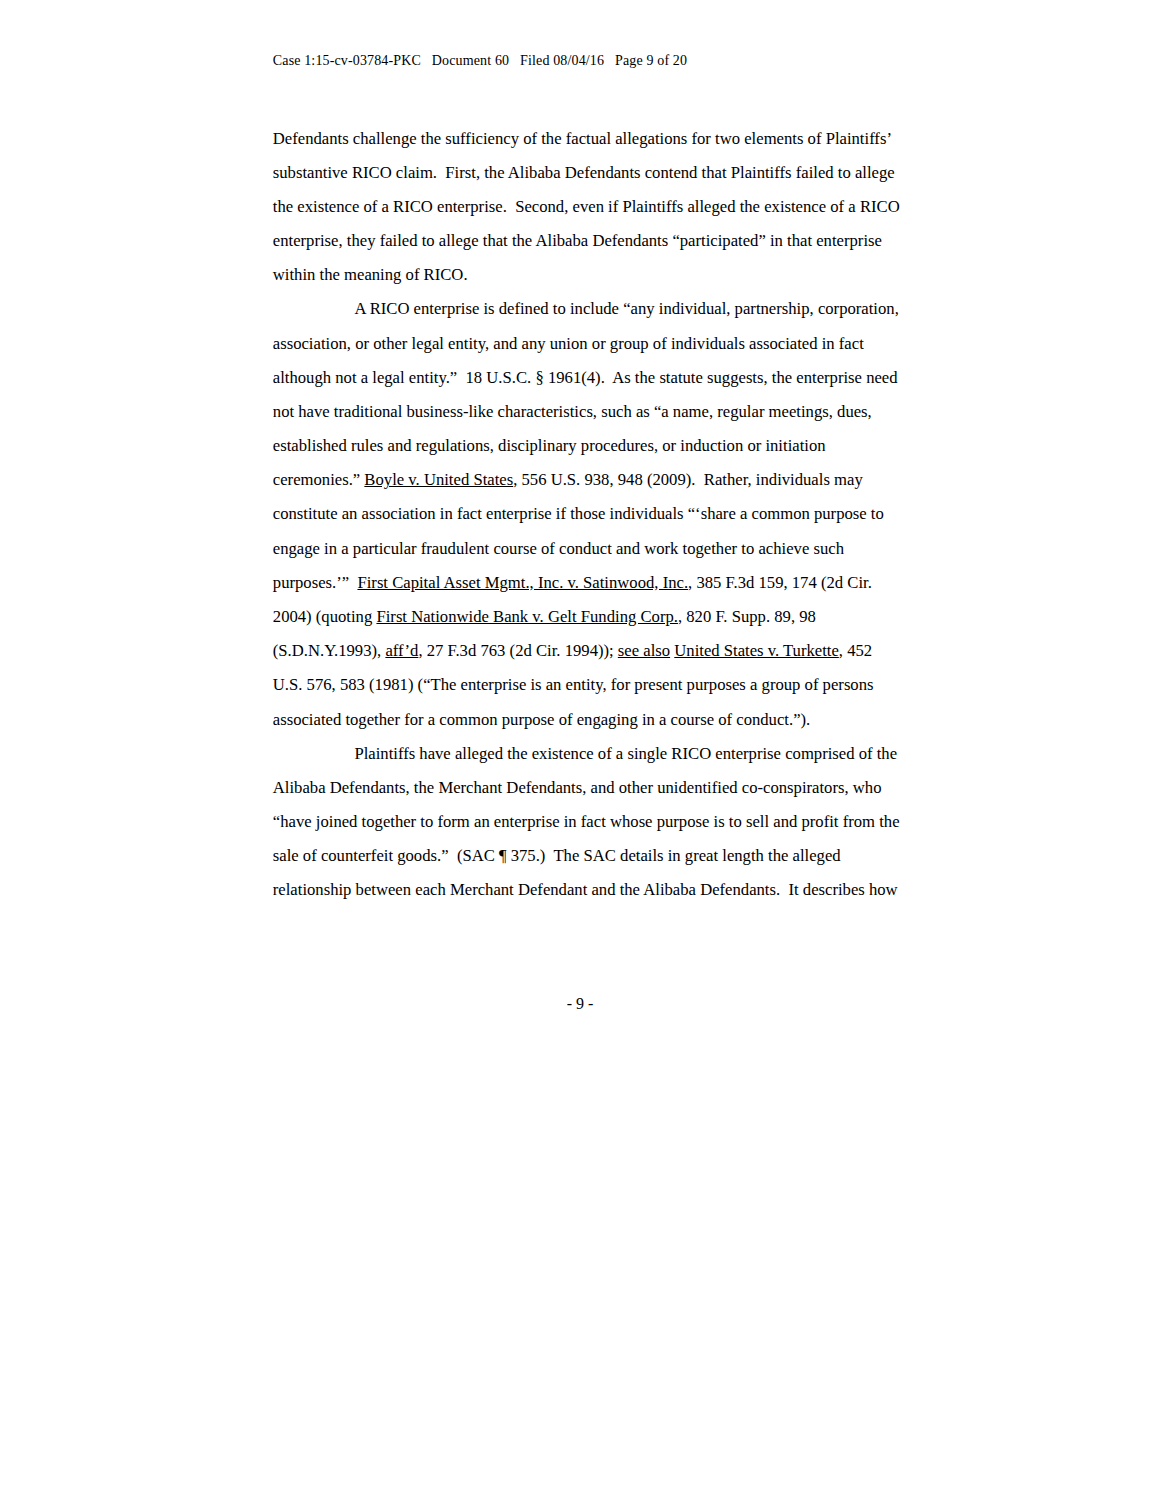Case 1:15-cv-03784-PKC Document 60 Filed 08/04/16 Page 9 of 20
Defendants challenge the sufficiency of the factual allegations for two elements of Plaintiffs’ substantive RICO claim. First, the Alibaba Defendants contend that Plaintiffs failed to allege the existence of a RICO enterprise. Second, even if Plaintiffs alleged the existence of a RICO enterprise, they failed to allege that the Alibaba Defendants “participated” in that enterprise within the meaning of RICO.
A RICO enterprise is defined to include “any individual, partnership, corporation, association, or other legal entity, and any union or group of individuals associated in fact although not a legal entity.” 18 U.S.C. § 1961(4). As the statute suggests, the enterprise need not have traditional business-like characteristics, such as “a name, regular meetings, dues, established rules and regulations, disciplinary procedures, or induction or initiation ceremonies.” Boyle v. United States, 556 U.S. 938, 948 (2009). Rather, individuals may constitute an association in fact enterprise if those individuals “‘share a common purpose to engage in a particular fraudulent course of conduct and work together to achieve such purposes.’” First Capital Asset Mgmt., Inc. v. Satinwood, Inc., 385 F.3d 159, 174 (2d Cir. 2004) (quoting First Nationwide Bank v. Gelt Funding Corp., 820 F. Supp. 89, 98 (S.D.N.Y.1993), aff’d, 27 F.3d 763 (2d Cir. 1994)); see also United States v. Turkette, 452 U.S. 576, 583 (1981) (“The enterprise is an entity, for present purposes a group of persons associated together for a common purpose of engaging in a course of conduct.”).
Plaintiffs have alleged the existence of a single RICO enterprise comprised of the Alibaba Defendants, the Merchant Defendants, and other unidentified co-conspirators, who “have joined together to form an enterprise in fact whose purpose is to sell and profit from the sale of counterfeit goods.” (SAC ¶ 375.) The SAC details in great length the alleged relationship between each Merchant Defendant and the Alibaba Defendants. It describes how
- 9 -